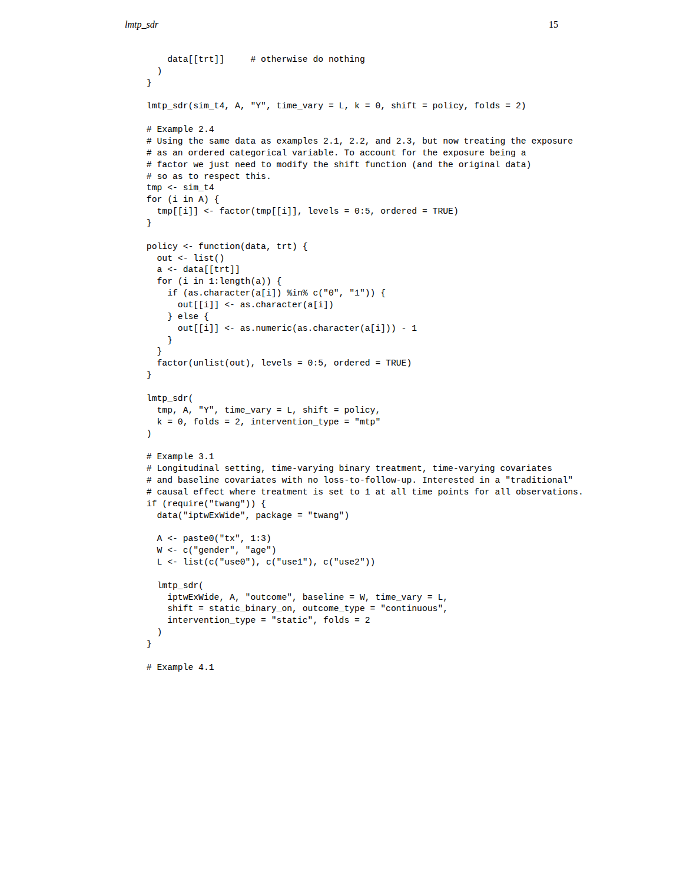lmtp_sdr 15
    data[[trt]]     # otherwise do nothing
  )
}

lmtp_sdr(sim_t4, A, "Y", time_vary = L, k = 0, shift = policy, folds = 2)

# Example 2.4
# Using the same data as examples 2.1, 2.2, and 2.3, but now treating the exposure
# as an ordered categorical variable. To account for the exposure being a
# factor we just need to modify the shift function (and the original data)
# so as to respect this.
tmp <- sim_t4
for (i in A) {
  tmp[[i]] <- factor(tmp[[i]], levels = 0:5, ordered = TRUE)
}

policy <- function(data, trt) {
  out <- list()
  a <- data[[trt]]
  for (i in 1:length(a)) {
    if (as.character(a[i]) %in% c("0", "1")) {
      out[[i]] <- as.character(a[i])
    } else {
      out[[i]] <- as.numeric(as.character(a[i])) - 1
    }
  }
  factor(unlist(out), levels = 0:5, ordered = TRUE)
}

lmtp_sdr(
  tmp, A, "Y", time_vary = L, shift = policy,
  k = 0, folds = 2, intervention_type = "mtp"
)

# Example 3.1
# Longitudinal setting, time-varying binary treatment, time-varying covariates
# and baseline covariates with no loss-to-follow-up. Interested in a "traditional"
# causal effect where treatment is set to 1 at all time points for all observations.
if (require("twang")) {
  data("iptwExWide", package = "twang")

  A <- paste0("tx", 1:3)
  W <- c("gender", "age")
  L <- list(c("use0"), c("use1"), c("use2"))

  lmtp_sdr(
    iptwExWide, A, "outcome", baseline = W, time_vary = L,
    shift = static_binary_on, outcome_type = "continuous",
    intervention_type = "static", folds = 2
  )
}

# Example 4.1